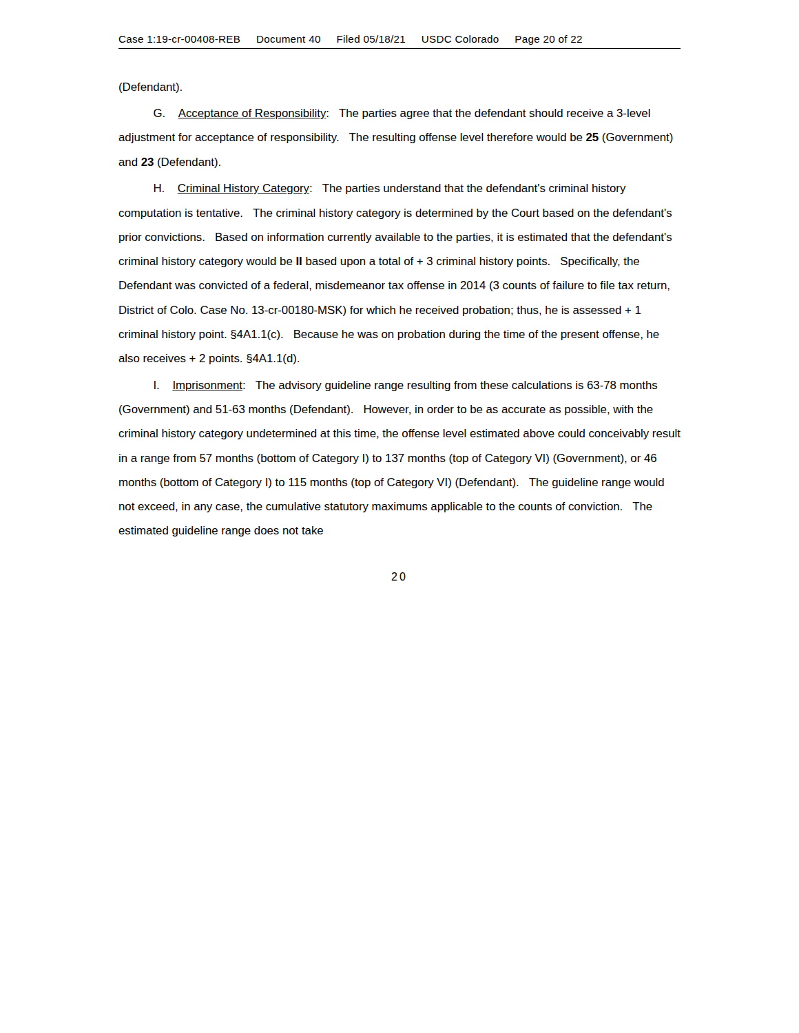Case 1:19-cr-00408-REB Document 40 Filed 05/18/21 USDC Colorado Page 20 of 22
(Defendant).
G. Acceptance of Responsibility: The parties agree that the defendant should receive a 3-level adjustment for acceptance of responsibility. The resulting offense level therefore would be 25 (Government) and 23 (Defendant).
H. Criminal History Category: The parties understand that the defendant's criminal history computation is tentative. The criminal history category is determined by the Court based on the defendant's prior convictions. Based on information currently available to the parties, it is estimated that the defendant's criminal history category would be II based upon a total of + 3 criminal history points. Specifically, the Defendant was convicted of a federal, misdemeanor tax offense in 2014 (3 counts of failure to file tax return, District of Colo. Case No. 13-cr-00180-MSK) for which he received probation; thus, he is assessed + 1 criminal history point. §4A1.1(c). Because he was on probation during the time of the present offense, he also receives + 2 points. §4A1.1(d).
I. Imprisonment: The advisory guideline range resulting from these calculations is 63-78 months (Government) and 51-63 months (Defendant). However, in order to be as accurate as possible, with the criminal history category undetermined at this time, the offense level estimated above could conceivably result in a range from 57 months (bottom of Category I) to 137 months (top of Category VI) (Government), or 46 months (bottom of Category I) to 115 months (top of Category VI) (Defendant). The guideline range would not exceed, in any case, the cumulative statutory maximums applicable to the counts of conviction. The estimated guideline range does not take
20